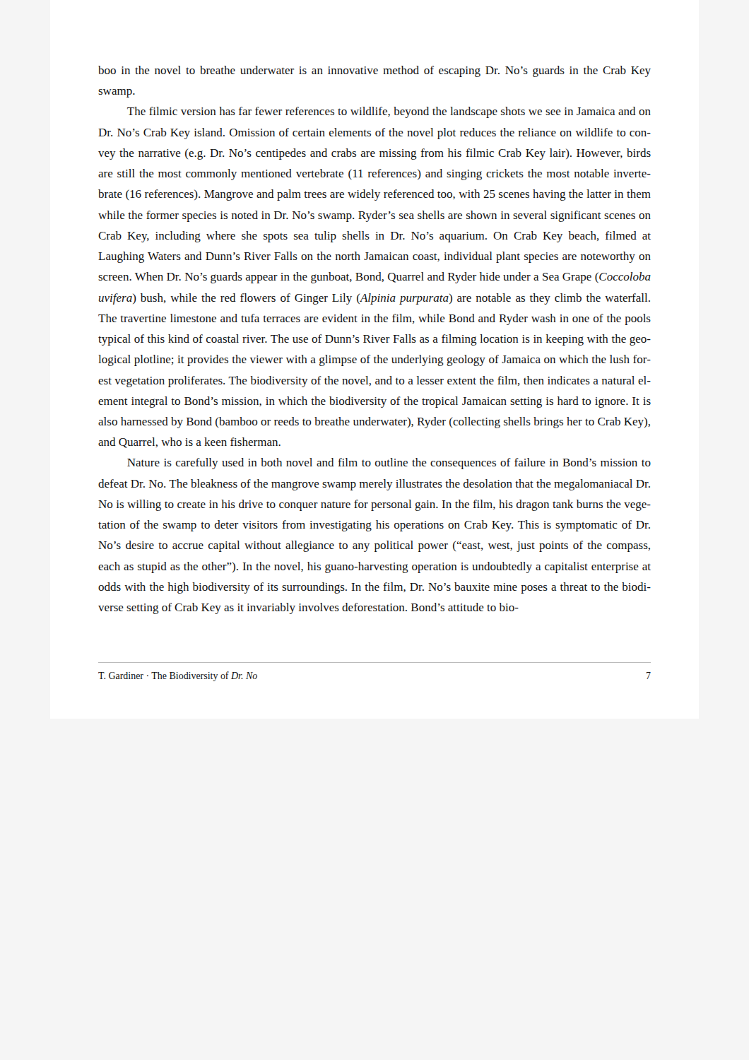boo in the novel to breathe underwater is an innovative method of escaping Dr. No’s guards in the Crab Key swamp.
The filmic version has far fewer references to wildlife, beyond the landscape shots we see in Jamaica and on Dr. No’s Crab Key island. Omission of certain elements of the novel plot reduces the reliance on wildlife to convey the narrative (e.g. Dr. No’s centipedes and crabs are missing from his filmic Crab Key lair). However, birds are still the most commonly mentioned vertebrate (11 references) and singing crickets the most notable invertebrate (16 references). Mangrove and palm trees are widely referenced too, with 25 scenes having the latter in them while the former species is noted in Dr. No’s swamp. Ryder’s sea shells are shown in several significant scenes on Crab Key, including where she spots sea tulip shells in Dr. No’s aquarium. On Crab Key beach, filmed at Laughing Waters and Dunn’s River Falls on the north Jamaican coast, individual plant species are noteworthy on screen. When Dr. No’s guards appear in the gunboat, Bond, Quarrel and Ryder hide under a Sea Grape (Coccoloba uvifera) bush, while the red flowers of Ginger Lily (Alpinia purpurata) are notable as they climb the waterfall. The travertine limestone and tufa terraces are evident in the film, while Bond and Ryder wash in one of the pools typical of this kind of coastal river. The use of Dunn’s River Falls as a filming location is in keeping with the geological plotline; it provides the viewer with a glimpse of the underlying geology of Jamaica on which the lush forest vegetation proliferates. The biodiversity of the novel, and to a lesser extent the film, then indicates a natural element integral to Bond’s mission, in which the biodiversity of the tropical Jamaican setting is hard to ignore. It is also harnessed by Bond (bamboo or reeds to breathe underwater), Ryder (collecting shells brings her to Crab Key), and Quarrel, who is a keen fisherman.
Nature is carefully used in both novel and film to outline the consequences of failure in Bond’s mission to defeat Dr. No. The bleakness of the mangrove swamp merely illustrates the desolation that the megalomaniacal Dr. No is willing to create in his drive to conquer nature for personal gain. In the film, his dragon tank burns the vegetation of the swamp to deter visitors from investigating his operations on Crab Key. This is symptomatic of Dr. No’s desire to accrue capital without allegiance to any political power (“east, west, just points of the compass, each as stupid as the other”). In the novel, his guano-harvesting operation is undoubtedly a capitalist enterprise at odds with the high biodiversity of its surroundings. In the film, Dr. No’s bauxite mine poses a threat to the biodiverse setting of Crab Key as it invariably involves deforestation. Bond’s attitude to bio-
T. Gardiner · The Biodiversity of Dr. No
7